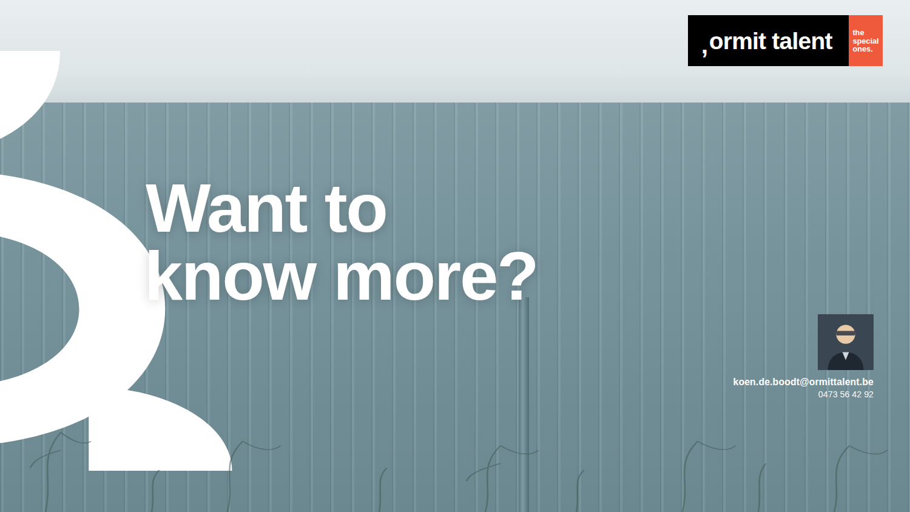, ormit talent
the
special
ones.
Want to know more?
koen.de.boodt@ormittalent.be
0473 56 42 92